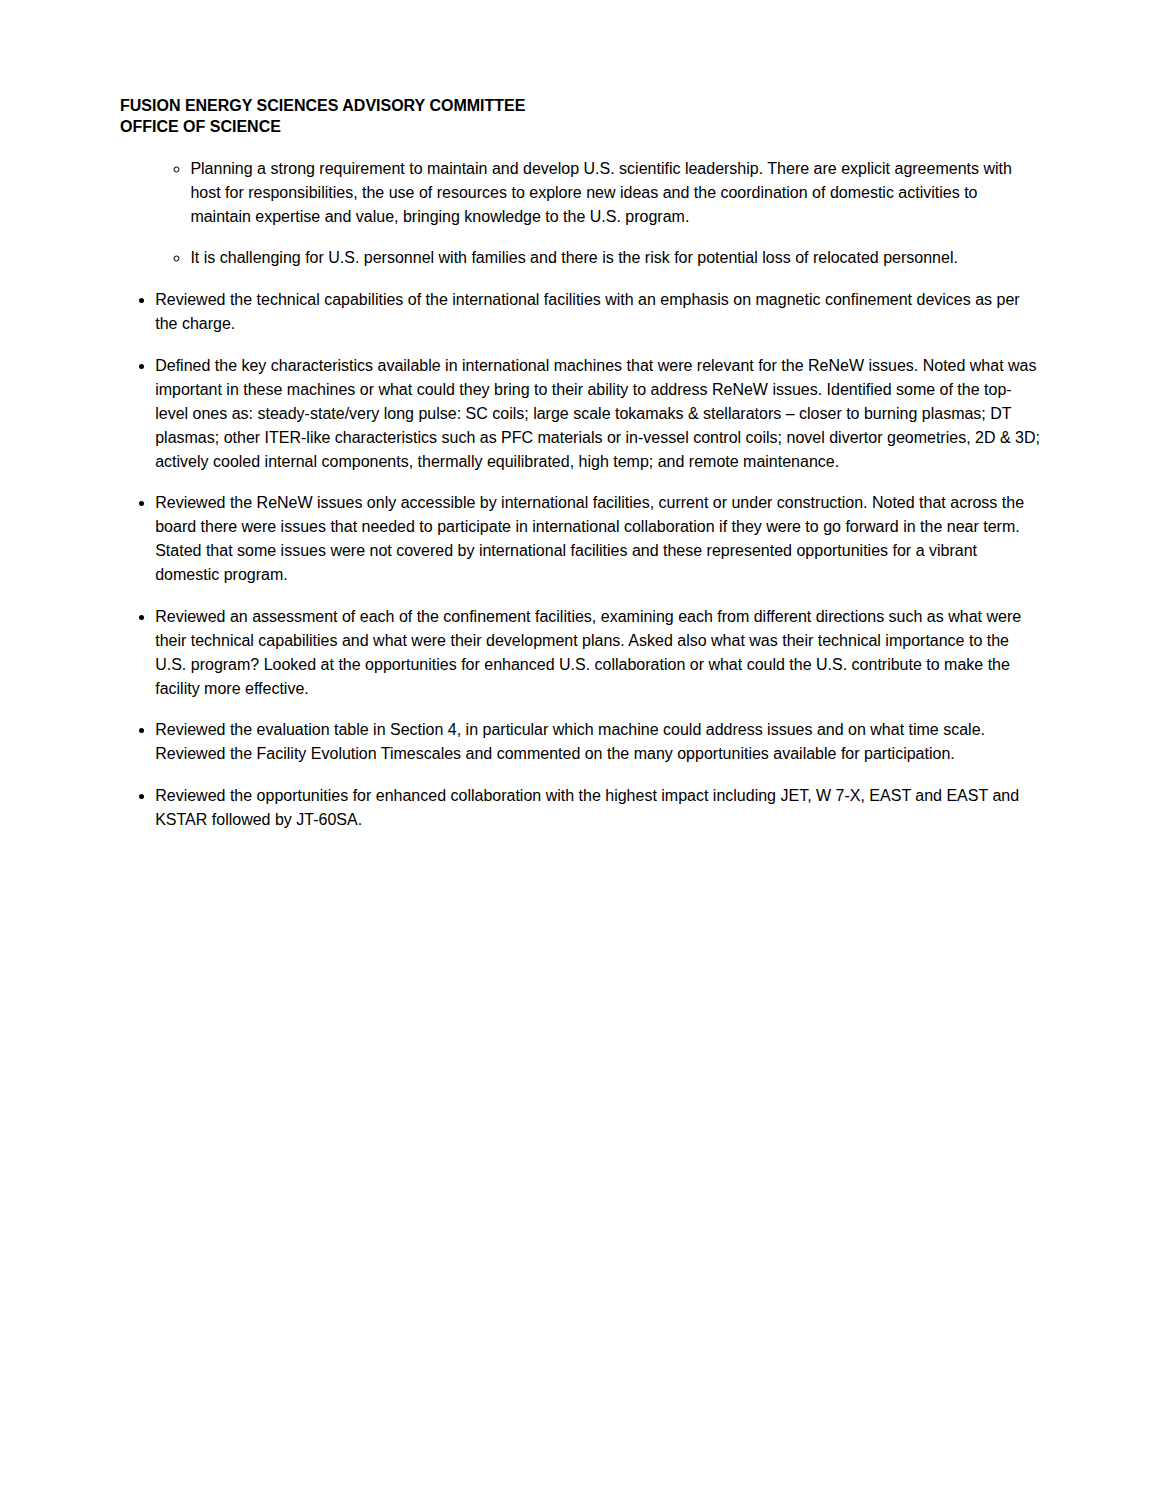FUSION ENERGY SCIENCES ADVISORY COMMITTEE
OFFICE OF SCIENCE
Planning a strong requirement to maintain and develop U.S. scientific leadership. There are explicit agreements with host for responsibilities, the use of resources to explore new ideas and the coordination of domestic activities to maintain expertise and value, bringing knowledge to the U.S. program.
It is challenging for U.S. personnel with families and there is the risk for potential loss of relocated personnel.
Reviewed the technical capabilities of the international facilities with an emphasis on magnetic confinement devices as per the charge.
Defined the key characteristics available in international machines that were relevant for the ReNeW issues. Noted what was important in these machines or what could they bring to their ability to address ReNeW issues. Identified some of the top-level ones as: steady-state/very long pulse: SC coils; large scale tokamaks & stellarators – closer to burning plasmas; DT plasmas; other ITER-like characteristics such as PFC materials or in-vessel control coils; novel divertor geometries, 2D & 3D; actively cooled internal components, thermally equilibrated, high temp; and remote maintenance.
Reviewed the ReNeW issues only accessible by international facilities, current or under construction. Noted that across the board there were issues that needed to participate in international collaboration if they were to go forward in the near term. Stated that some issues were not covered by international facilities and these represented opportunities for a vibrant domestic program.
Reviewed an assessment of each of the confinement facilities, examining each from different directions such as what were their technical capabilities and what were their development plans. Asked also what was their technical importance to the U.S. program? Looked at the opportunities for enhanced U.S. collaboration or what could the U.S. contribute to make the facility more effective.
Reviewed the evaluation table in Section 4, in particular which machine could address issues and on what time scale. Reviewed the Facility Evolution Timescales and commented on the many opportunities available for participation.
Reviewed the opportunities for enhanced collaboration with the highest impact including JET, W 7-X, EAST and EAST and KSTAR followed by JT-60SA.